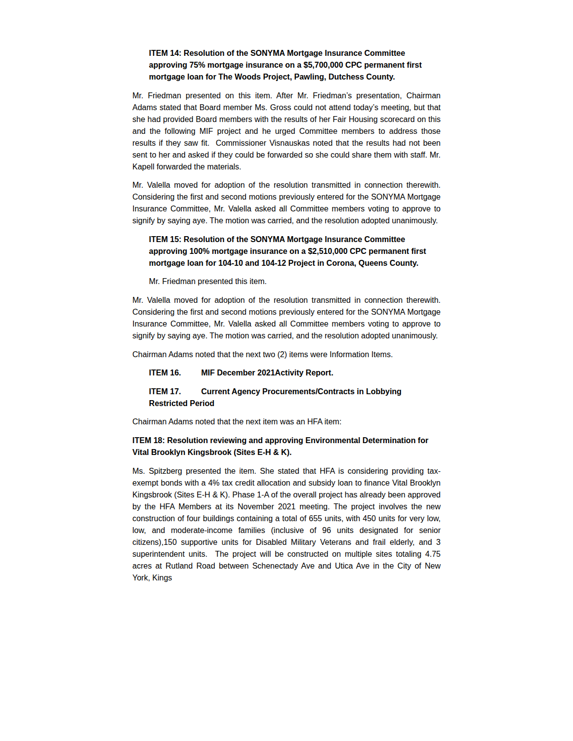ITEM 14: Resolution of the SONYMA Mortgage Insurance Committee approving 75% mortgage insurance on a $5,700,000 CPC permanent first mortgage loan for The Woods Project, Pawling, Dutchess County.
Mr. Friedman presented on this item. After Mr. Friedman’s presentation, Chairman Adams stated that Board member Ms. Gross could not attend today’s meeting, but that she had provided Board members with the results of her Fair Housing scorecard on this and the following MIF project and he urged Committee members to address those results if they saw fit. Commissioner Visnauskas noted that the results had not been sent to her and asked if they could be forwarded so she could share them with staff. Mr. Kapell forwarded the materials.
Mr. Valella moved for adoption of the resolution transmitted in connection therewith. Considering the first and second motions previously entered for the SONYMA Mortgage Insurance Committee, Mr. Valella asked all Committee members voting to approve to signify by saying aye. The motion was carried, and the resolution adopted unanimously.
ITEM 15: Resolution of the SONYMA Mortgage Insurance Committee approving 100% mortgage insurance on a $2,510,000 CPC permanent first mortgage loan for 104-10 and 104-12 Project in Corona, Queens County.
Mr. Friedman presented this item.
Mr. Valella moved for adoption of the resolution transmitted in connection therewith. Considering the first and second motions previously entered for the SONYMA Mortgage Insurance Committee, Mr. Valella asked all Committee members voting to approve to signify by saying aye. The motion was carried, and the resolution adopted unanimously.
Chairman Adams noted that the next two (2) items were Information Items.
ITEM 16. MIF December 2021Activity Report.
ITEM 17. Current Agency Procurements/Contracts in Lobbying Restricted Period
Chairman Adams noted that the next item was an HFA item:
ITEM 18: Resolution reviewing and approving Environmental Determination for Vital Brooklyn Kingsbrook (Sites E-H & K).
Ms. Spitzberg presented the item. She stated that HFA is considering providing tax-exempt bonds with a 4% tax credit allocation and subsidy loan to finance Vital Brooklyn Kingsbrook (Sites E-H & K). Phase 1-A of the overall project has already been approved by the HFA Members at its November 2021 meeting. The project involves the new construction of four buildings containing a total of 655 units, with 450 units for very low, low, and moderate-income families (inclusive of 96 units designated for senior citizens),150 supportive units for Disabled Military Veterans and frail elderly, and 3 superintendent units. The project will be constructed on multiple sites totaling 4.75 acres at Rutland Road between Schenectady Ave and Utica Ave in the City of New York, Kings